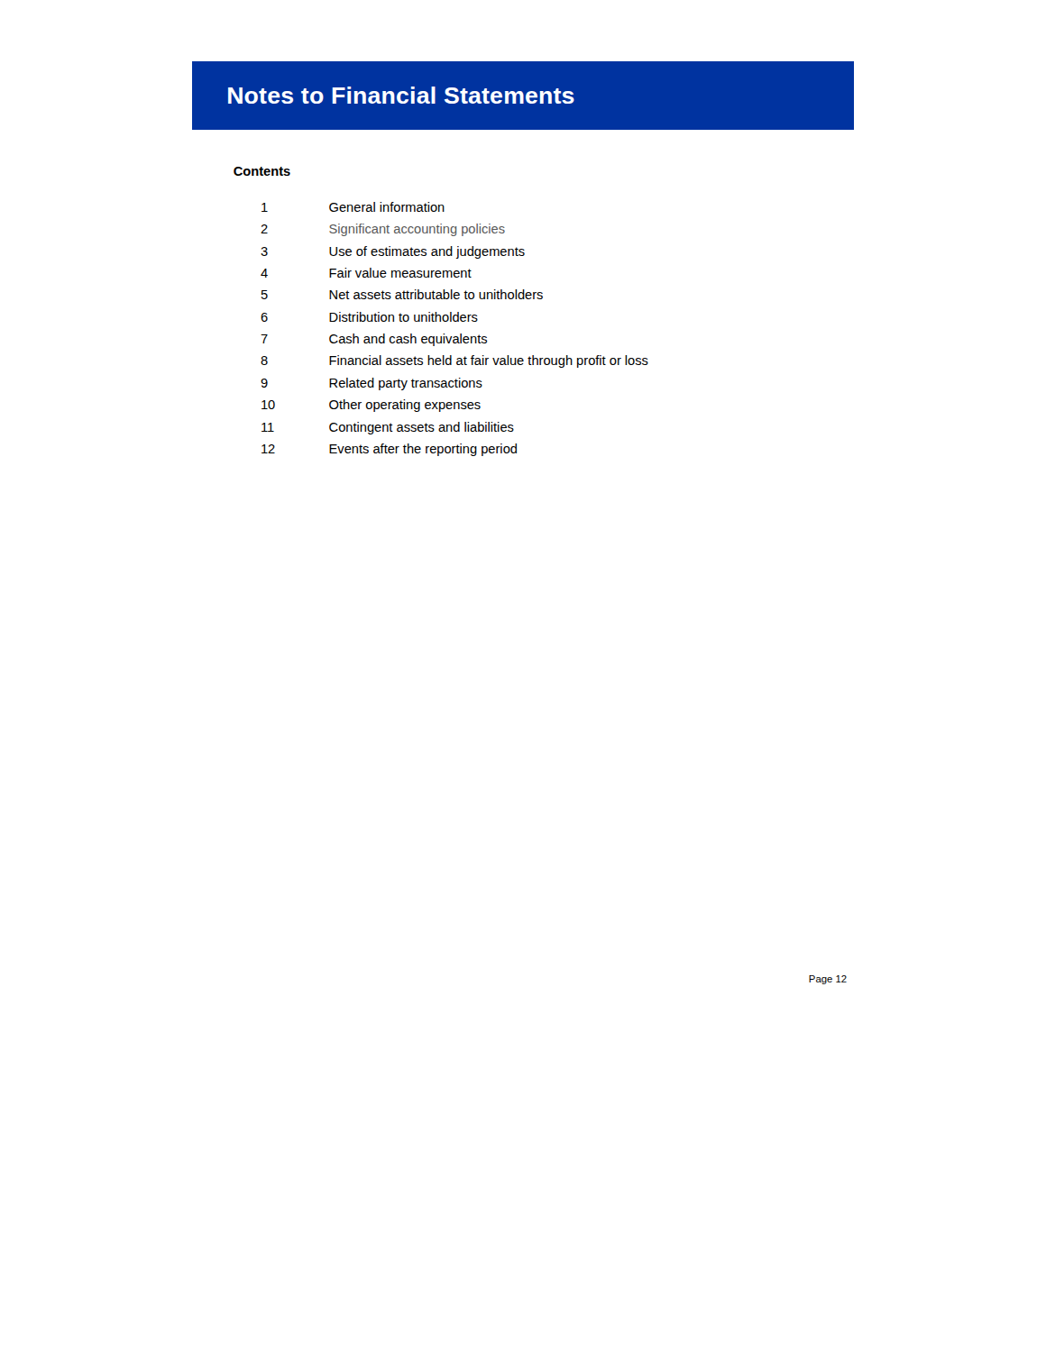Notes to Financial Statements
Contents
| 1 | General information |
| 2 | Significant accounting policies |
| 3 | Use of estimates and judgements |
| 4 | Fair value measurement |
| 5 | Net assets attributable to unitholders |
| 6 | Distribution to unitholders |
| 7 | Cash and cash equivalents |
| 8 | Financial assets held at fair value through profit or loss |
| 9 | Related party transactions |
| 10 | Other operating expenses |
| 11 | Contingent assets and liabilities |
| 12 | Events after the reporting period |
Page 12